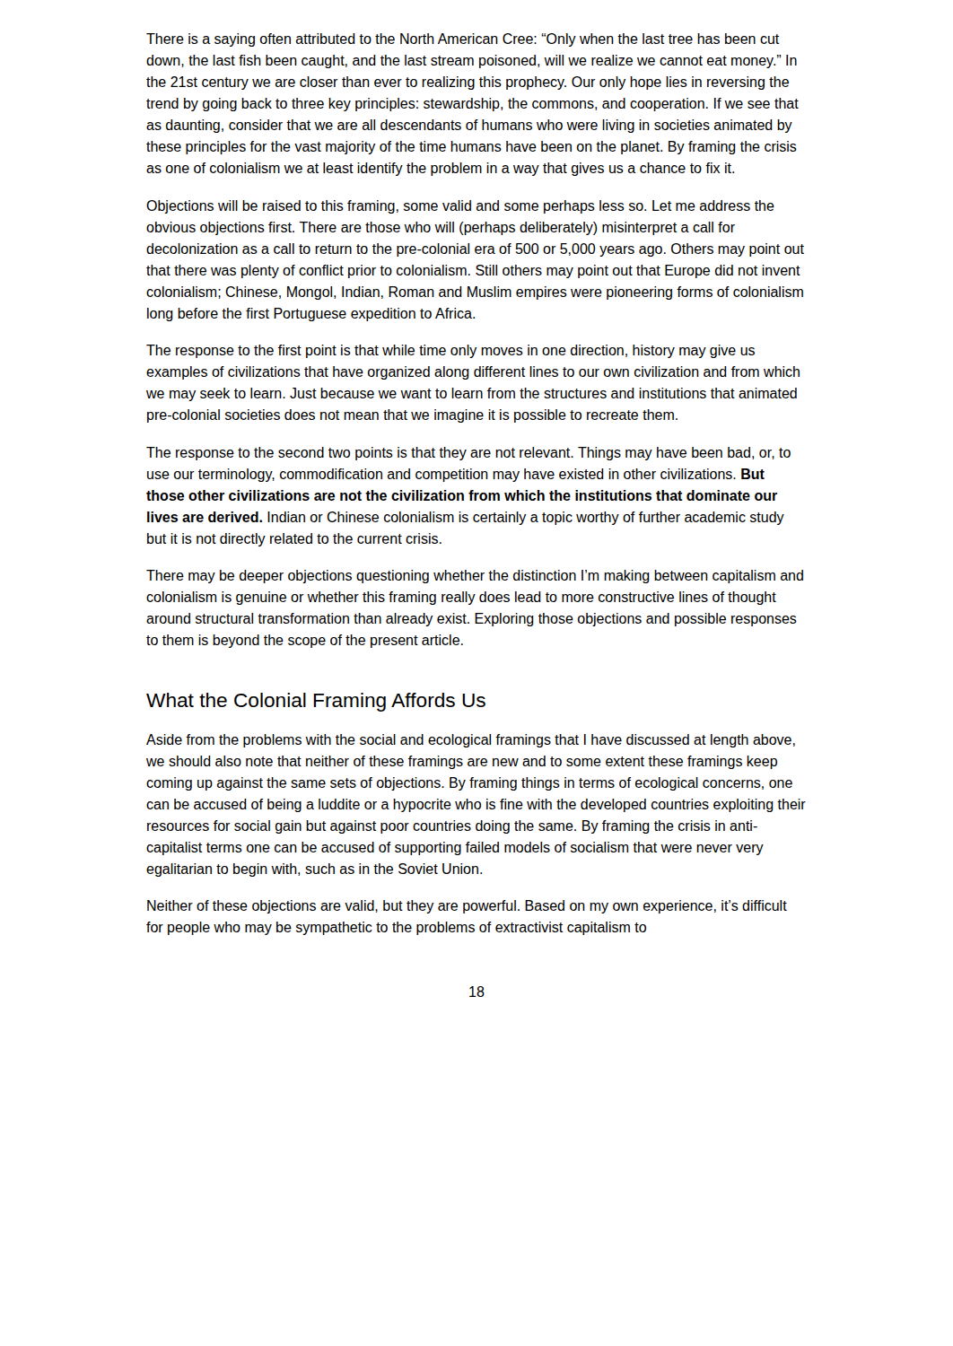There is a saying often attributed to the North American Cree: “Only when the last tree has been cut down, the last fish been caught, and the last stream poisoned, will we realize we cannot eat money.” In the 21st century we are closer than ever to realizing this prophecy. Our only hope lies in reversing the trend by going back to three key principles: stewardship, the commons, and cooperation. If we see that as daunting, consider that we are all descendants of humans who were living in societies animated by these principles for the vast majority of the time humans have been on the planet. By framing the crisis as one of colonialism we at least identify the problem in a way that gives us a chance to fix it.
Objections will be raised to this framing, some valid and some perhaps less so. Let me address the obvious objections first. There are those who will (perhaps deliberately) misinterpret a call for decolonization as a call to return to the pre-colonial era of 500 or 5,000 years ago. Others may point out that there was plenty of conflict prior to colonialism. Still others may point out that Europe did not invent colonialism; Chinese, Mongol, Indian, Roman and Muslim empires were pioneering forms of colonialism long before the first Portuguese expedition to Africa.
The response to the first point is that while time only moves in one direction, history may give us examples of civilizations that have organized along different lines to our own civilization and from which we may seek to learn. Just because we want to learn from the structures and institutions that animated pre-colonial societies does not mean that we imagine it is possible to recreate them.
The response to the second two points is that they are not relevant. Things may have been bad, or, to use our terminology, commodification and competition may have existed in other civilizations. But those other civilizations are not the civilization from which the institutions that dominate our lives are derived. Indian or Chinese colonialism is certainly a topic worthy of further academic study but it is not directly related to the current crisis.
There may be deeper objections questioning whether the distinction I’m making between capitalism and colonialism is genuine or whether this framing really does lead to more constructive lines of thought around structural transformation than already exist. Exploring those objections and possible responses to them is beyond the scope of the present article.
What the Colonial Framing Affords Us
Aside from the problems with the social and ecological framings that I have discussed at length above, we should also note that neither of these framings are new and to some extent these framings keep coming up against the same sets of objections. By framing things in terms of ecological concerns, one can be accused of being a luddite or a hypocrite who is fine with the developed countries exploiting their resources for social gain but against poor countries doing the same. By framing the crisis in anti-capitalist terms one can be accused of supporting failed models of socialism that were never very egalitarian to begin with, such as in the Soviet Union.
Neither of these objections are valid, but they are powerful. Based on my own experience, it’s difficult for people who may be sympathetic to the problems of extractivist capitalism to
18